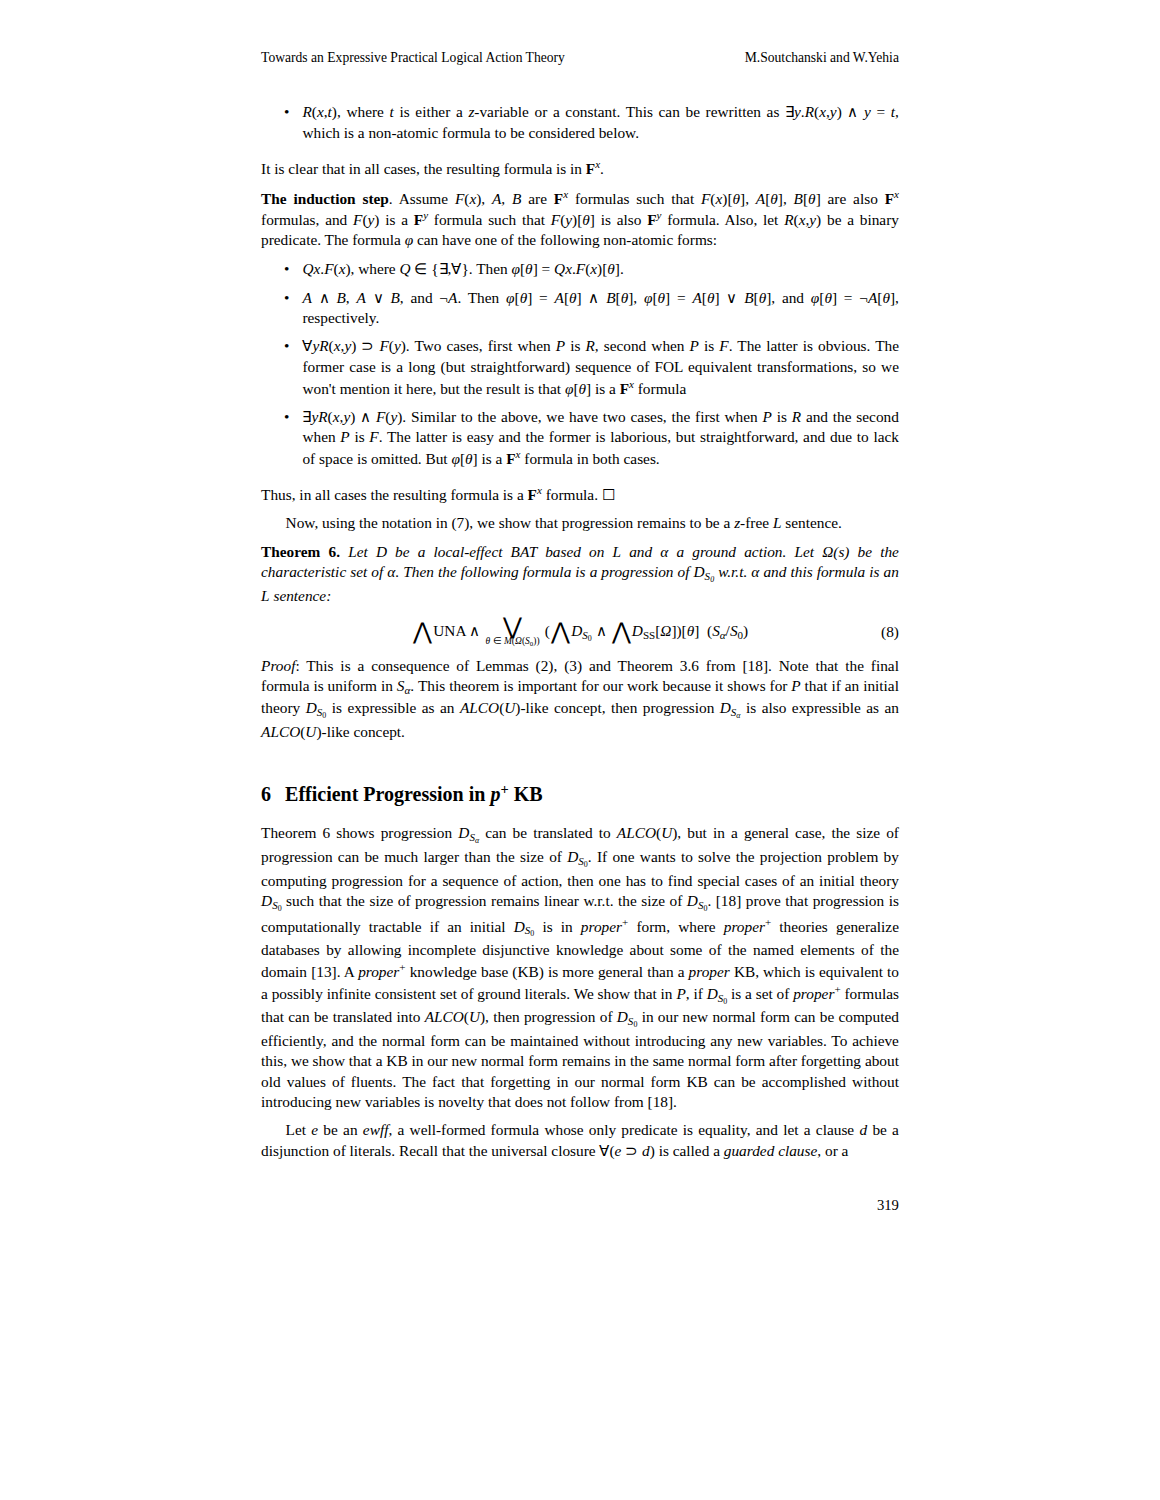Towards an Expressive Practical Logical Action Theory M.Soutchanski and W.Yehia
R(x,t), where t is either a z-variable or a constant. This can be rewritten as ∃y.R(x,y) ∧ y = t, which is a non-atomic formula to be considered below.
It is clear that in all cases, the resulting formula is in Fx.
The induction step. Assume F(x), A, B are Fx formulas such that F(x)[θ], A[θ], B[θ] are also Fx formulas, and F(y) is a Fy formula such that F(y)[θ] is also Fy formula. Also, let R(x,y) be a binary predicate. The formula φ can have one of the following non-atomic forms:
Qx.F(x), where Q ∈ {∃,∀}. Then φ[θ] = Qx.F(x)[θ].
A ∧ B, A ∨ B, and ¬A. Then φ[θ] = A[θ] ∧ B[θ], φ[θ] = A[θ] ∨ B[θ], and φ[θ] = ¬A[θ], respectively.
∀yR(x,y) ⊃ F(y). Two cases, first when P is R, second when P is F. The latter is obvious. The former case is a long (but straightforward) sequence of FOL equivalent transformations, so we won't mention it here, but the result is that φ[θ] is a Fx formula
∃yR(x,y) ∧ F(y). Similar to the above, we have two cases, the first when P is R and the second when P is F. The latter is easy and the former is laborious, but straightforward, and due to lack of space is omitted. But φ[θ] is a Fx formula in both cases.
Thus, in all cases the resulting formula is a Fx formula. ☐
Now, using the notation in (7), we show that progression remains to be a z-free L sentence.
Theorem 6. Let D be a local-effect BAT based on L and α a ground action. Let Ω(s) be the characteristic set of α. Then the following formula is a progression of DS 0 w.r.t. α and this formula is an L sentence:
⋀UNA ∧ ⋁θ ∈ M(Ω(S 0)) (⋀DS 0 ∧ ⋀DSS[Ω])[θ] (Sα/S 0)
(8)
Proof: This is a consequence of Lemmas (2), (3) and Theorem 3.6 from [18]. Note that the final formula is uniform in Sα. This theorem is important for our work because it shows for P that if an initial theory DS 0 is expressible as an ALCO(U)-like concept, then progression DSα is also expressible as an ALCO(U)-like concept.
6 Efficient Progression in p+ KB
Theorem 6 shows progression DSα can be translated to ALCO(U), but in a general case, the size of progression can be much larger than the size of DS 0. If one wants to solve the projection problem by computing progression for a sequence of action, then one has to find special cases of an initial theory DS 0 such that the size of progression remains linear w.r.t. the size of DS 0. [18] prove that progression is computationally tractable if an initial DS 0 is in proper+ form, where proper+ theories generalize databases by allowing incomplete disjunctive knowledge about some of the named elements of the domain [13]. A proper+ knowledge base (KB) is more general than a proper KB, which is equivalent to a possibly infinite consistent set of ground literals. We show that in P, if DS 0 is a set of proper+ formulas that can be translated into ALCO(U), then progression of DS 0 in our new normal form can be computed efficiently, and the normal form can be maintained without introducing any new variables. To achieve this, we show that a KB in our new normal form remains in the same normal form after forgetting about old values of fluents. The fact that forgetting in our normal form KB can be accomplished without introducing new variables is novelty that does not follow from [18].
Let e be an ewff, a well-formed formula whose only predicate is equality, and let a clause d be a disjunction of literals. Recall that the universal closure ∀(e ⊃ d) is called a guarded clause, or a
319